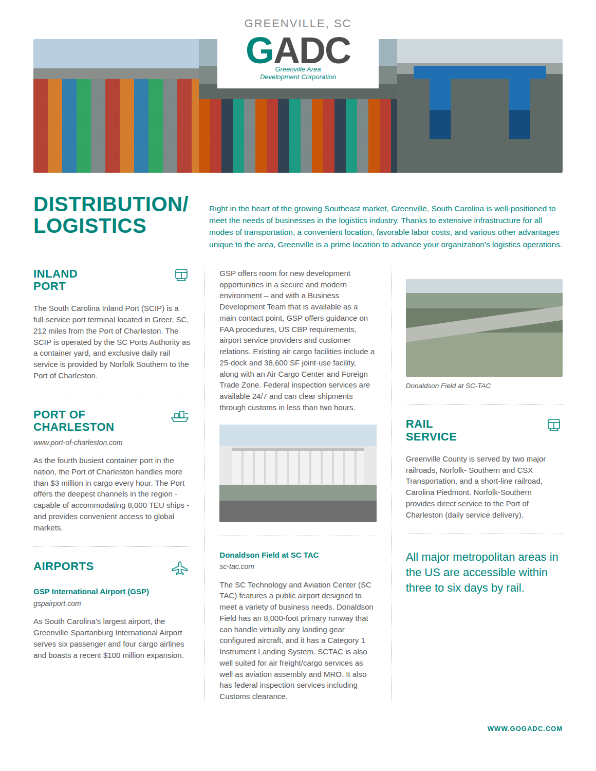GREENVILLE, SC
GADC
Greenville Area
Development Corporation
DISTRIBUTION/
LOGISTICS
Right in the heart of the growing Southeast market, Greenville, South Carolina is well-positioned to meet the needs of businesses in the logistics industry. Thanks to extensive infrastructure for all modes of transportation, a convenient location, favorable labor costs, and various other advantages unique to the area, Greenville is a prime location to advance your organization's logistics operations.
INLAND
PORT
The South Carolina Inland Port (SCIP) is a full-service port terminal located in Greer, SC, 212 miles from the Port of Charleston. The SCIP is operated by the SC Ports Authority as a container yard, and exclusive daily rail service is provided by Norfolk Southern to the Port of Charleston.
PORT OF
CHARLESTON
www.port-of-charleston.com
As the fourth busiest container port in the nation, the Port of Charleston handles more than $3 million in cargo every hour. The Port offers the deepest channels in the region - capable of accommodating 8,000 TEU ships - and provides convenient access to global markets.
AIRPORTS
GSP International Airport (GSP)
gspairport.com
As South Carolina's largest airport, the Greenville-Spartanburg International Airport serves six passenger and four cargo airlines and boasts a recent $100 million expansion.
GSP offers room for new development opportunities in a secure and modern environment – and with a Business Development Team that is available as a main contact point, GSP offers guidance on FAA procedures, US CBP requirements, airport service providers and customer relations. Existing air cargo facilities include a 25-dock and 38,600 SF joint-use facility, along with an Air Cargo Center and Foreign Trade Zone. Federal inspection services are available 24/7 and can clear shipments through customs in less than two hours.
Donaldson Field at SC TAC
sc-tac.com
The SC Technology and Aviation Center (SC TAC) features a public airport designed to meet a variety of business needs. Donaldson Field has an 8,000-foot primary runway that can handle virtually any landing gear configured aircraft, and it has a Category 1 Instrument Landing System. SCTAC is also well suited for air freight/cargo services as well as aviation assembly and MRO. It also has federal inspection services including Customs clearance.
Donaldson Field at SC-TAC
RAIL
SERVICE
Greenville County is served by two major railroads, Norfolk- Southern and CSX Transportation, and a short-line railroad, Carolina Piedmont. Norfolk-Southern provides direct service to the Port of Charleston (daily service delivery).
All major metropolitan areas in the US are accessible within three to six days by rail.
WWW.GOGADC.COM